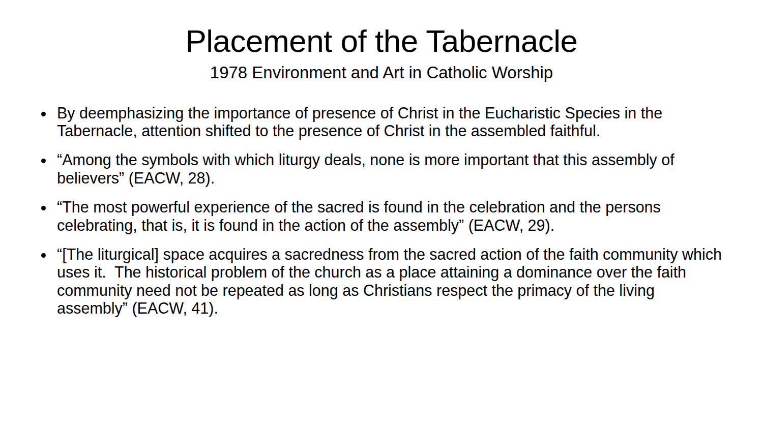Placement of the Tabernacle
1978 Environment and Art in Catholic Worship
By deemphasizing the importance of presence of Christ in the Eucharistic Species in the Tabernacle, attention shifted to the presence of Christ in the assembled faithful.
“Among the symbols with which liturgy deals, none is more important that this assembly of believers” (EACW, 28).
“The most powerful experience of the sacred is found in the celebration and the persons celebrating, that is, it is found in the action of the assembly” (EACW, 29).
“[The liturgical] space acquires a sacredness from the sacred action of the faith community which uses it. The historical problem of the church as a place attaining a dominance over the faith community need not be repeated as long as Christians respect the primacy of the living assembly” (EACW, 41).